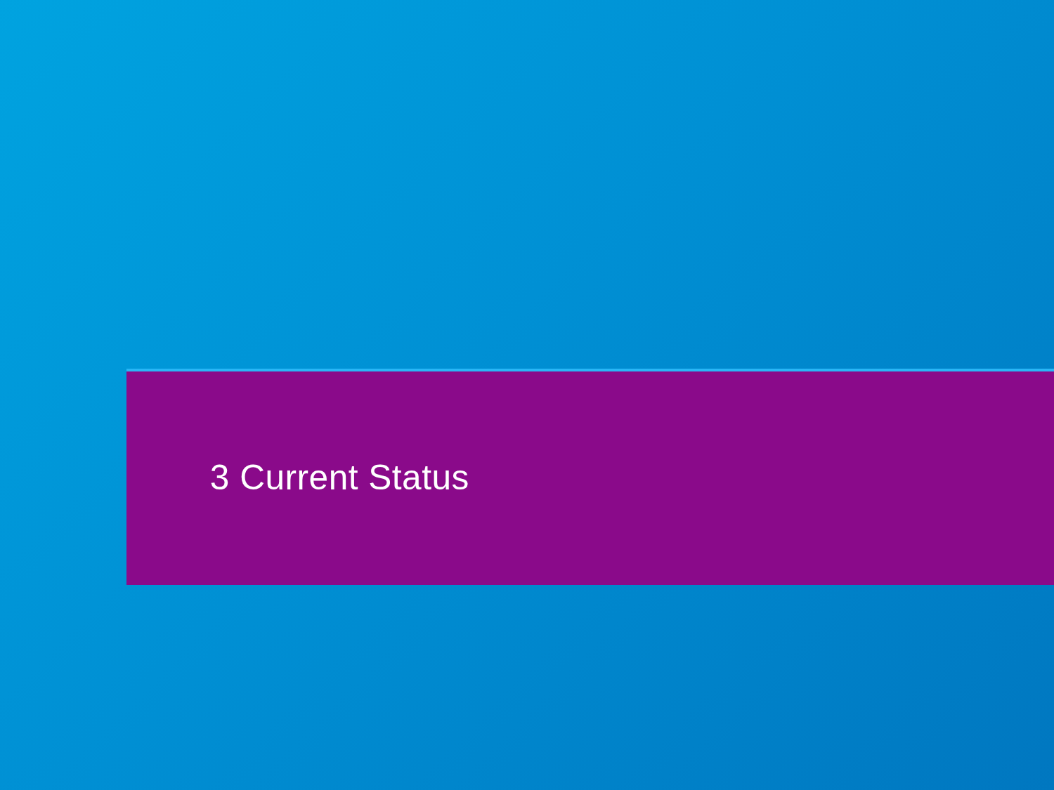3 Current Status